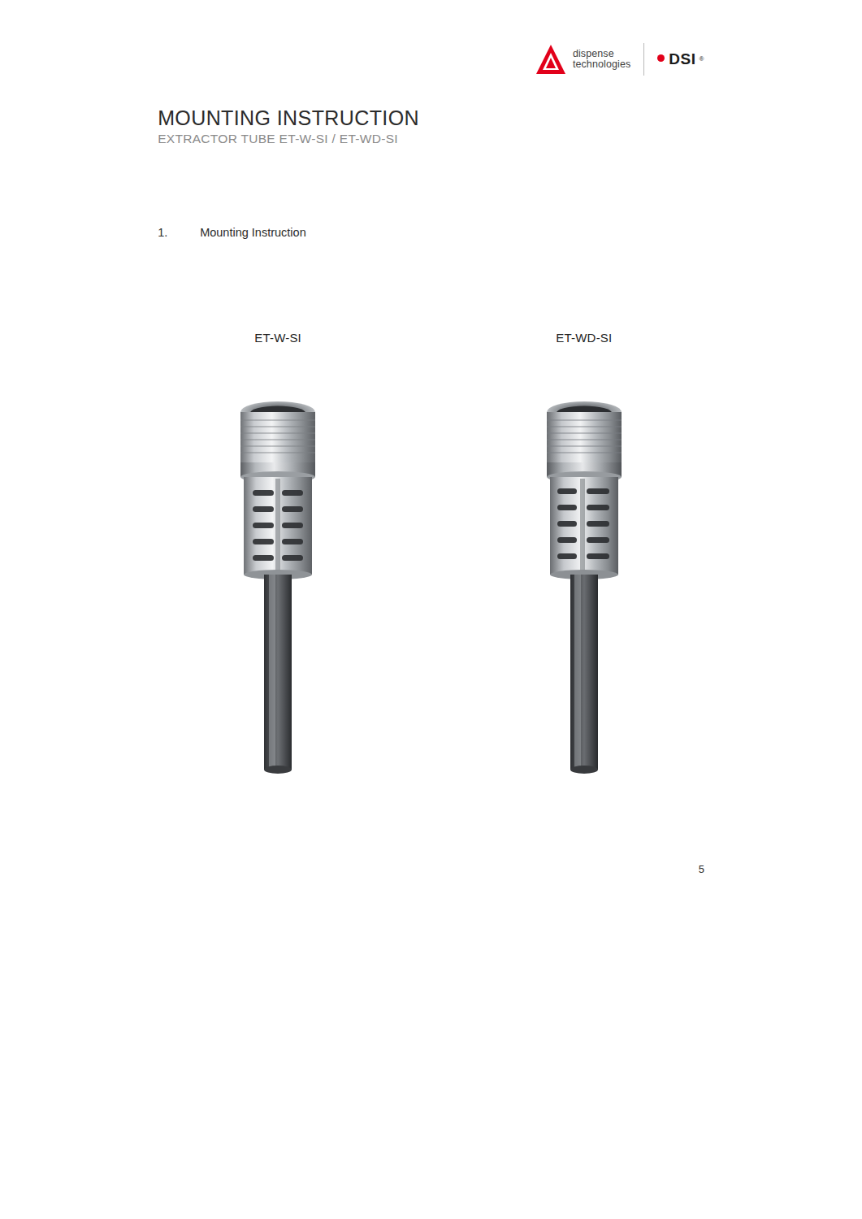Aalberts mark
dispense technologies
DSI®
MOUNTING INSTRUCTION
EXTRACTOR TUBE ET-W-SI / ET-WD-SI
1. Mounting Instruction
ET-W-SI
ET-WD-SI
5